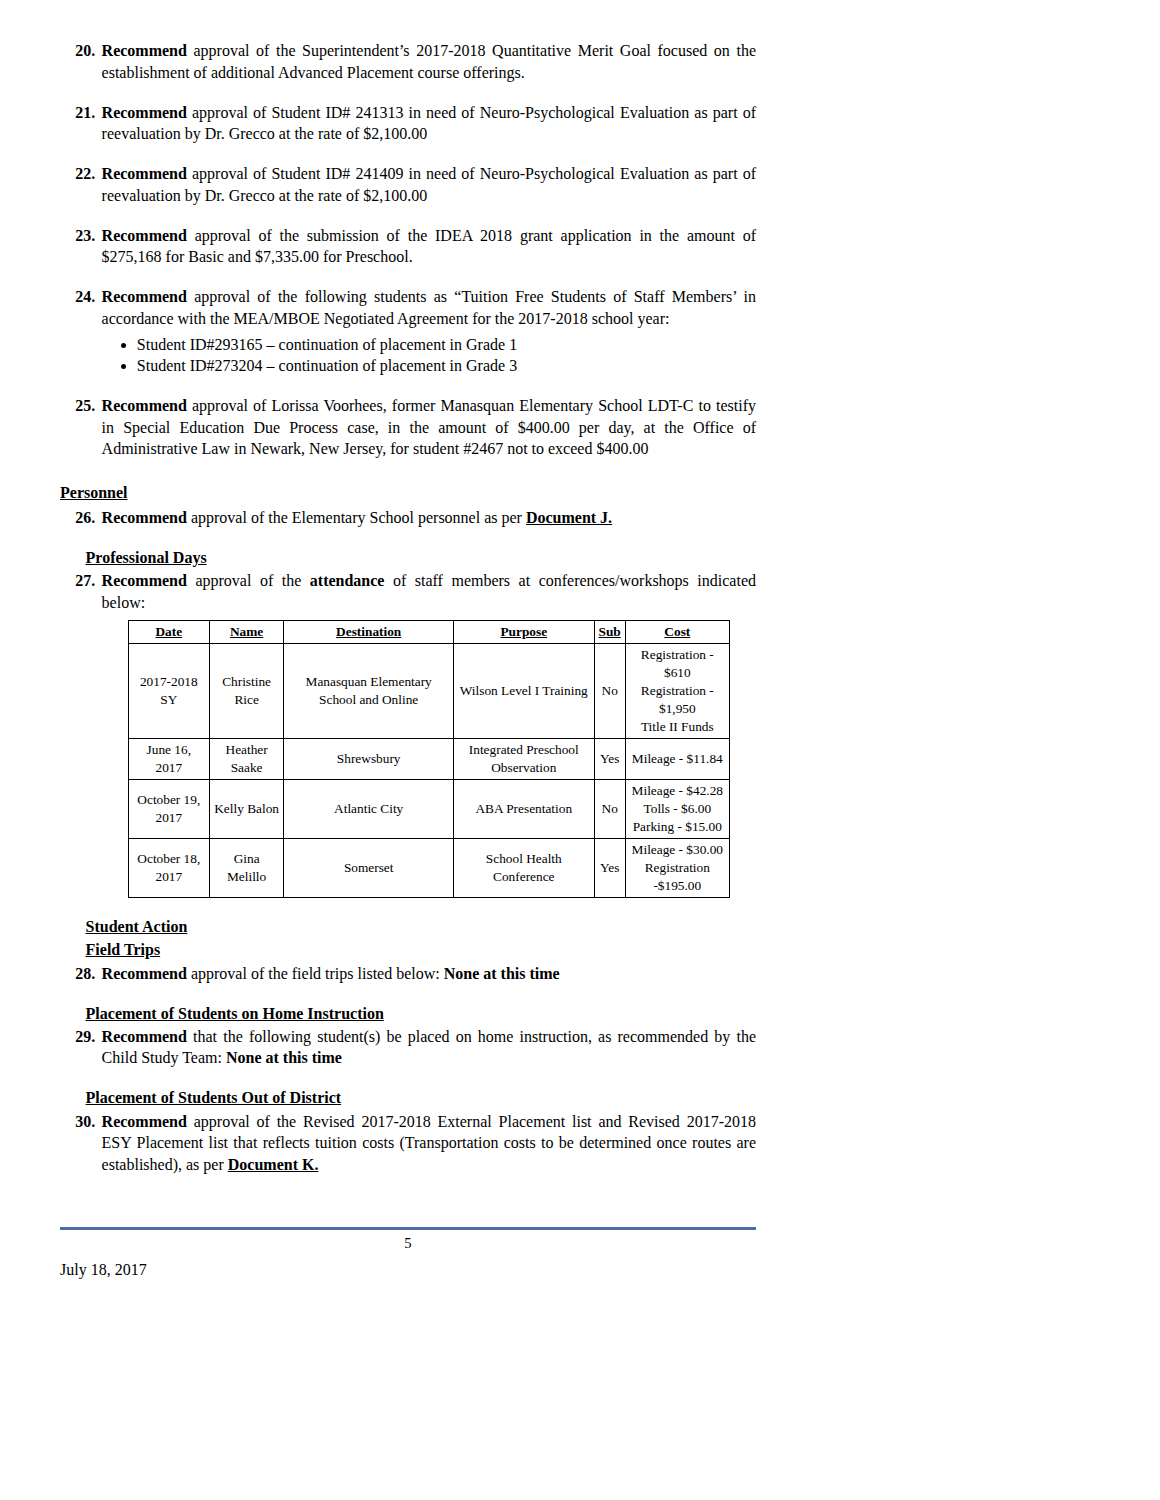20 Recommend approval of the Superintendent’s 2017-2018 Quantitative Merit Goal focused on the establishment of additional Advanced Placement course offerings.
21 Recommend approval of Student ID# 241313 in need of Neuro-Psychological Evaluation as part of reevaluation by Dr. Grecco at the rate of $2,100.00
22 Recommend approval of Student ID# 241409 in need of Neuro-Psychological Evaluation as part of reevaluation by Dr. Grecco at the rate of $2,100.00
23 Recommend approval of the submission of the IDEA 2018 grant application in the amount of $275,168 for Basic and $7,335.00 for Preschool.
24 Recommend approval of the following students as “Tuition Free Students of Staff Members’ in accordance with the MEA/MBOE Negotiated Agreement for the 2017-2018 school year:
Student ID#293165 – continuation of placement in Grade 1
Student ID#273204 – continuation of placement in Grade 3
25 Recommend approval of Lorissa Voorhees, former Manasquan Elementary School LDT-C to testify in Special Education Due Process case, in the amount of $400.00 per day, at the Office of Administrative Law in Newark, New Jersey, for student #2467 not to exceed $400.00
Personnel
26 Recommend approval of the Elementary School personnel as per Document J.
Professional Days
27 Recommend approval of the attendance of staff members at conferences/workshops indicated below:
| Date | Name | Destination | Purpose | Sub | Cost |
| --- | --- | --- | --- | --- | --- |
| 2017-2018 SY | Christine Rice | Manasquan Elementary School and Online | Wilson Level I Training | No | Registration - $610 Registration - $1,950 Title II Funds |
| June 16, 2017 | Heather Saake | Shrewsbury | Integrated Preschool Observation | Yes | Mileage - $11.84 |
| October 19, 2017 | Kelly Balon | Atlantic City | ABA Presentation | No | Mileage - $42.28 Tolls - $6.00 Parking - $15.00 |
| October 18, 2017 | Gina Melillo | Somerset | School Health Conference | Yes | Mileage - $30.00 Registration -$195.00 |
Student Action
Field Trips
28 Recommend approval of the field trips listed below: None at this time
Placement of Students on Home Instruction
29 Recommend that the following student(s) be placed on home instruction, as recommended by the Child Study Team: None at this time
Placement of Students Out of District
30 Recommend approval of the Revised 2017-2018 External Placement list and Revised 2017-2018 ESY Placement list that reflects tuition costs (Transportation costs to be determined once routes are established), as per Document K.
5
July 18, 2017